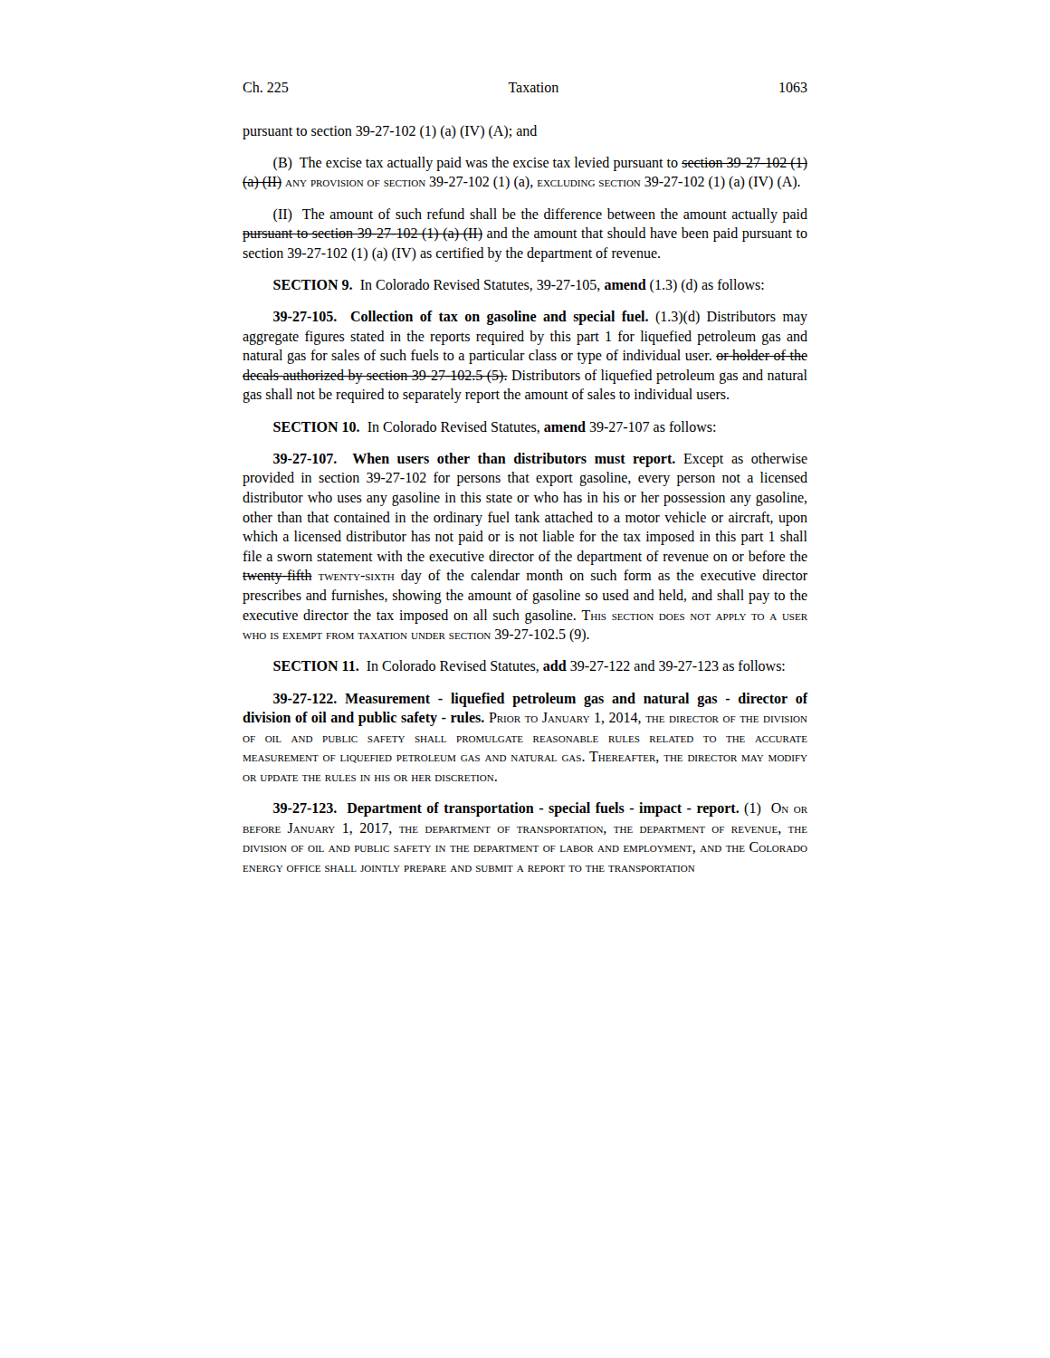Ch. 225
Taxation
1063
pursuant to section 39-27-102 (1) (a) (IV) (A); and
(B) The excise tax actually paid was the excise tax levied pursuant to section 39-27-102 (1) (a) (II) any provision of section 39-27-102 (1) (a), excluding section 39-27-102 (1) (a) (IV) (A).
(II) The amount of such refund shall be the difference between the amount actually paid pursuant to section 39-27-102 (1) (a) (II) and the amount that should have been paid pursuant to section 39-27-102 (1) (a) (IV) as certified by the department of revenue.
SECTION 9. In Colorado Revised Statutes, 39-27-105, amend (1.3) (d) as follows:
39-27-105. Collection of tax on gasoline and special fuel. (1.3)(d) Distributors may aggregate figures stated in the reports required by this part 1 for liquefied petroleum gas and natural gas for sales of such fuels to a particular class or type of individual user. or holder of the decals authorized by section 39-27-102.5 (5). Distributors of liquefied petroleum gas and natural gas shall not be required to separately report the amount of sales to individual users.
SECTION 10. In Colorado Revised Statutes, amend 39-27-107 as follows:
39-27-107. When users other than distributors must report. Except as otherwise provided in section 39-27-102 for persons that export gasoline, every person not a licensed distributor who uses any gasoline in this state or who has in his or her possession any gasoline, other than that contained in the ordinary fuel tank attached to a motor vehicle or aircraft, upon which a licensed distributor has not paid or is not liable for the tax imposed in this part 1 shall file a sworn statement with the executive director of the department of revenue on or before the twenty-fifth twenty-sixth day of the calendar month on such form as the executive director prescribes and furnishes, showing the amount of gasoline so used and held, and shall pay to the executive director the tax imposed on all such gasoline. This section does not apply to a user who is exempt from taxation under section 39-27-102.5 (9).
SECTION 11. In Colorado Revised Statutes, add 39-27-122 and 39-27-123 as follows:
39-27-122. Measurement - liquefied petroleum gas and natural gas - director of division of oil and public safety - rules. Prior to January 1, 2014, the director of the division of oil and public safety shall promulgate reasonable rules related to the accurate measurement of liquefied petroleum gas and natural gas. Thereafter, the director may modify or update the rules in his or her discretion.
39-27-123. Department of transportation - special fuels - impact - report. (1) On or before January 1, 2017, the department of transportation, the department of revenue, the division of oil and public safety in the department of labor and employment, and the Colorado energy office shall jointly prepare and submit a report to the transportation